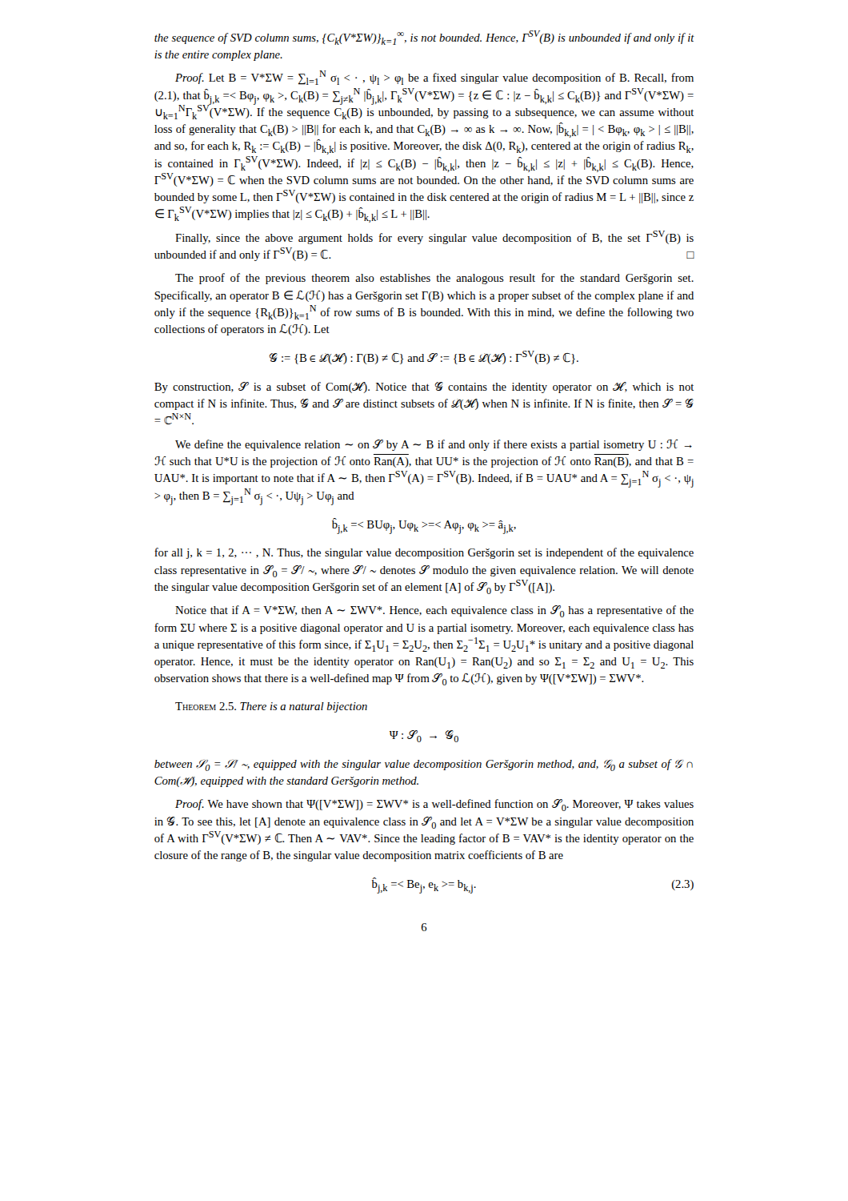the sequence of SVD column sums, {Ck(V*ΣW)}k=1∞, is not bounded. Hence, ΓSV(B) is unbounded if and only if it is the entire complex plane.
Proof. Let B = V*ΣW = ∑l=1N σl < · , ψl > φl be a fixed singular value decomposition of B. Recall, from (2.1), that b̂j,k =< Bφj, φk >, Ck(B) = ∑j≠kN |b̂j,k|, ΓkSV(V*ΣW) = {z ∈ ℂ : |z − b̂k,k| ≤ Ck(B)} and ΓSV(V*ΣW) = ∪k=1NΓkSV(V*ΣW). If the sequence Ck(B) is unbounded, by passing to a subsequence, we can assume without loss of generality that Ck(B) > ||B|| for each k, and that Ck(B) → ∞ as k → ∞. Now, |b̂k,k| = | < Bφk, φk > | ≤ ||B||, and so, for each k, Rk := Ck(B) − |b̂k,k| is positive. Moreover, the disk Δ(0, Rk), centered at the origin of radius Rk, is contained in ΓkSV(V*ΣW). Indeed, if |z| ≤ Ck(B) − |b̂k,k|, then |z − b̂k,k| ≤ |z| + |b̂k,k| ≤ Ck(B). Hence, ΓSV(V*ΣW) = ℂ when the SVD column sums are not bounded. On the other hand, if the SVD column sums are bounded by some L, then ΓSV(V*ΣW) is contained in the disk centered at the origin of radius M = L + ||B||, since z ∈ ΓkSV(V*ΣW) implies that |z| ≤ Ck(B) + |b̂k,k| ≤ L + ||B||.
Finally, since the above argument holds for every singular value decomposition of B, the set ΓSV(B) is unbounded if and only if ΓSV(B) = ℂ. □
The proof of the previous theorem also establishes the analogous result for the standard Geršgorin set. Specifically, an operator B ∈ ℒ(ℋ) has a Geršgorin set Γ(B) which is a proper subset of the complex plane if and only if the sequence {Rk(B)}k=1N of row sums of B is bounded. With this in mind, we define the following two collections of operators in ℒ(ℋ). Let
𝒢 := {B ∈ ℒ(ℋ) : Γ(B) ≠ ℂ} and 𝒮 := {B ∈ ℒ(ℋ) : ΓSV(B) ≠ ℂ}.
By construction, 𝒮 is a subset of Com(ℋ). Notice that 𝒢 contains the identity operator on ℋ, which is not compact if N is infinite. Thus, 𝒢 and 𝒮 are distinct subsets of ℒ(ℋ) when N is infinite. If N is finite, then 𝒮 = 𝒢 = ℂN×N.
We define the equivalence relation ∼ on 𝒮 by A ∼ B if and only if there exists a partial isometry U : ℋ → ℋ such that U*U is the projection of ℋ onto Ran(A), that UU* is the projection of ℋ onto Ran(B), and that B = UAU*. It is important to note that if A ∼ B, then ΓSV(A) = ΓSV(B). Indeed, if B = UAU* and A = ∑j=1N σj < ·, ψj > φj, then B = ∑j=1N σj < ·, Uψj > Uφj and
b̂j,k =< BUφj, Uφk >=< Aφj, φk >= âj,k,
for all j, k = 1, 2, ··· , N. Thus, the singular value decomposition Geršgorin set is independent of the equivalence class representative in 𝒮0 = 𝒮/ ∼, where 𝒮/ ∼ denotes 𝒮 modulo the given equivalence relation. We will denote the singular value decomposition Geršgorin set of an element [A] of 𝒮0 by ΓSV([A]).
Notice that if A = V*ΣW, then A ∼ ΣWV*. Hence, each equivalence class in 𝒮0 has a representative of the form ΣU where Σ is a positive diagonal operator and U is a partial isometry. Moreover, each equivalence class has a unique representative of this form since, if Σ1U1 = Σ2U2, then Σ2−1Σ1 = U2U1* is unitary and a positive diagonal operator. Hence, it must be the identity operator on Ran(U1) = Ran(U2) and so Σ1 = Σ2 and U1 = U2. This observation shows that there is a well-defined map Ψ from 𝒮0 to ℒ(ℋ), given by Ψ([V*ΣW]) = ΣWV*.
Theorem 2.5. There is a natural bijection
Ψ : 𝒮0 → 𝒢0
between 𝒮0 = 𝒮/ ∼, equipped with the singular value decomposition Geršgorin method, and, 𝒢0 a subset of 𝒢 ∩ Com(ℋ), equipped with the standard Geršgorin method.
Proof. We have shown that Ψ([V*ΣW]) = ΣWV* is a well-defined function on 𝒮0. Moreover, Ψ takes values in 𝒢. To see this, let [A] denote an equivalence class in 𝒮0 and let A = V*ΣW be a singular value decomposition of A with ΓSV(V*ΣW) ≠ ℂ. Then A ∼ VAV*. Since the leading factor of B = VAV* is the identity operator on the closure of the range of B, the singular value decomposition matrix coefficients of B are
b̂j,k =< Bej, ek >= bk,j. (2.3)
6